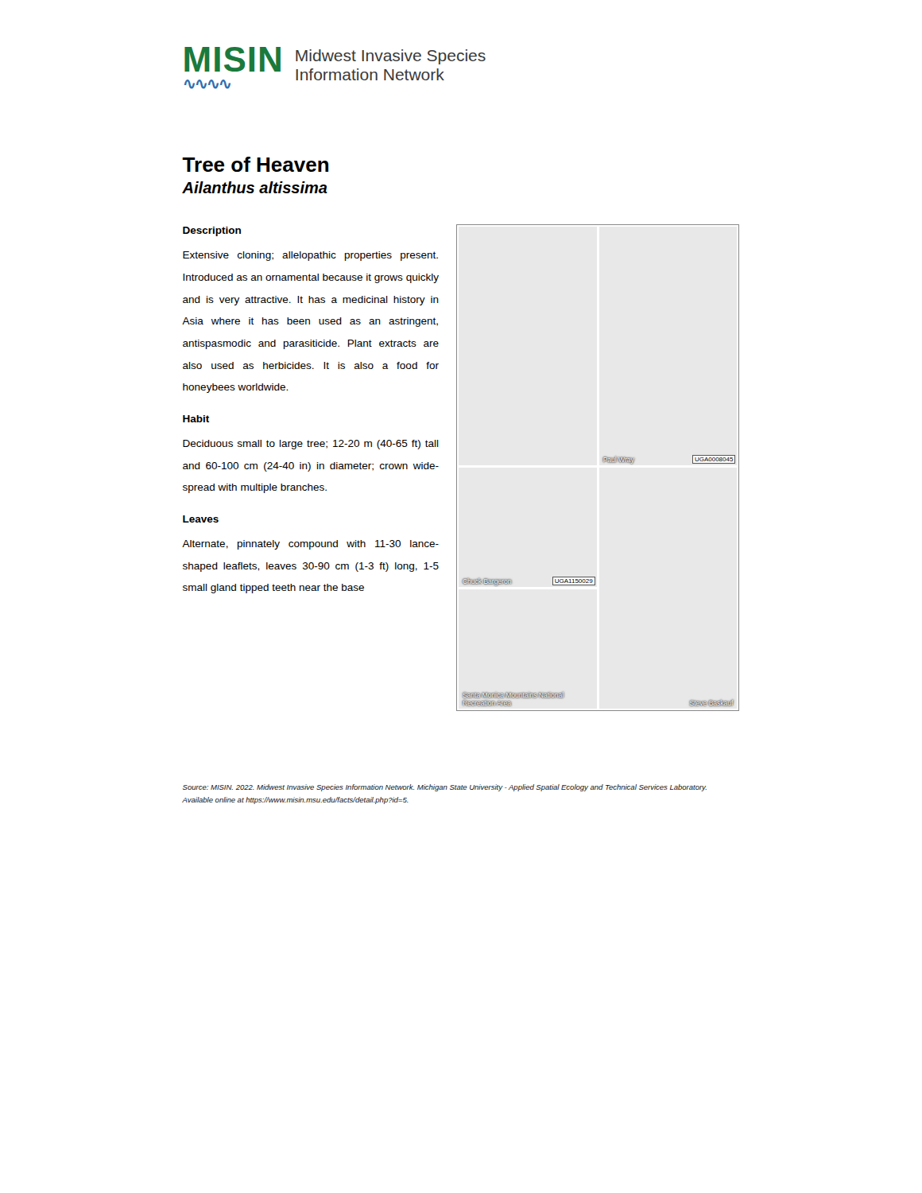MISIN∿∿∿∿
Midwest Invasive Species
Information Network
Tree of Heaven
Ailanthus altissima
Description
Extensive cloning; allelopathic properties present. Introduced as an ornamental because it grows quickly and is very attractive. It has a medicinal history in Asia where it has been used as an astringent, antispasmodic and parasiticide. Plant extracts are also used as herbicides. It is also a food for honeybees worldwide.
Habit
Deciduous small to large tree; 12-20 m (40-65 ft) tall and 60-100 cm (24-40 in) in diameter; crown wide-spread with multiple branches.
Leaves
Alternate, pinnately compound with 11-30 lance-shaped leaflets, leaves 30-90 cm (1-3 ft) long, 1-5 small gland tipped teeth near the base
Paul Wray UGA0008045
Chuck Bargeron UGA1150029
Santa Monica Mountains National Recreation Area
Steve Baskauf
Source: MISIN. 2022. Midwest Invasive Species Information Network. Michigan State University - Applied Spatial Ecology and Technical Services Laboratory. Available online at https://www.misin.msu.edu/facts/detail.php?id=5.